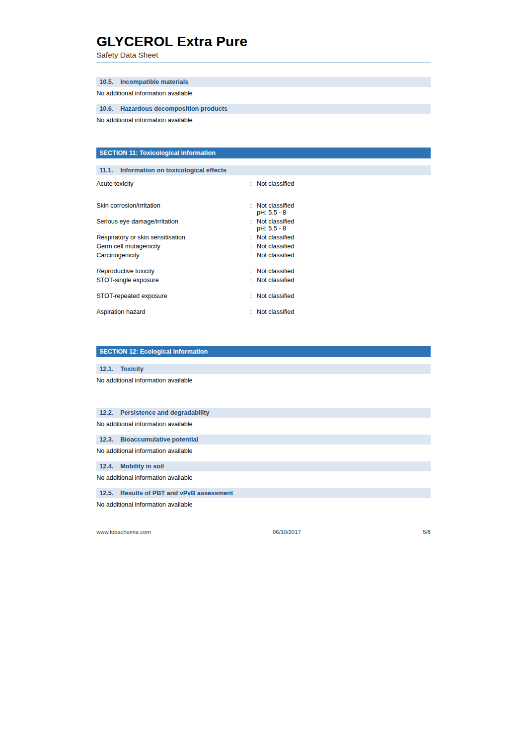GLYCEROL Extra Pure
Safety Data Sheet
10.5. Incompatible materials
No additional information available
10.6. Hazardous decomposition products
No additional information available
SECTION 11: Toxicological information
11.1. Information on toxicological effects
| Acute toxicity | : | Not classified |
| Skin corrosion/irritation | : | Not classified pH: 5.5 - 8 |
| Serious eye damage/irritation | : | Not classified pH: 5.5 - 8 |
| Respiratory or skin sensitisation | : | Not classified |
| Germ cell mutagenicity | : | Not classified |
| Carcinogenicity | : | Not classified |
| Reproductive toxicity | : | Not classified |
| STOT-single exposure | : | Not classified |
| STOT-repeated exposure | : | Not classified |
| Aspiration hazard | : | Not classified |
SECTION 12: Ecological information
12.1. Toxicity
No additional information available
12.2. Persistence and degradability
No additional information available
12.3. Bioaccumulative potential
No additional information available
12.4. Mobility in soil
No additional information available
12.5. Results of PBT and vPvB assessment
No additional information available
www.lobachemie.com
06/10/2017
5/8